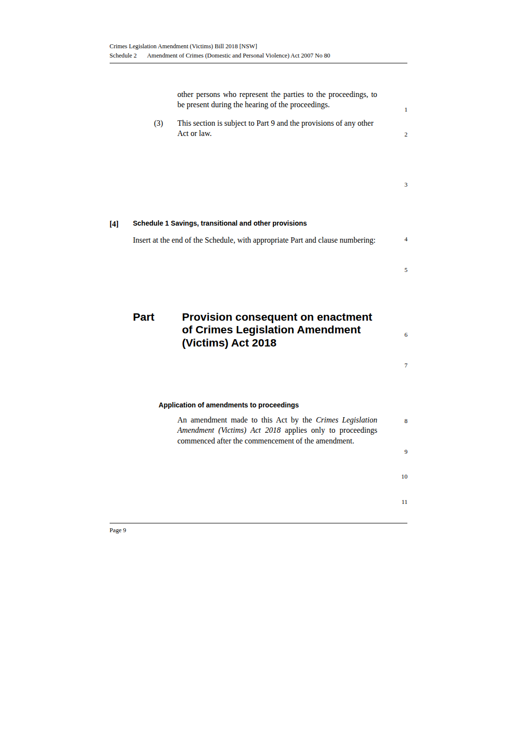Crimes Legislation Amendment (Victims) Bill 2018 [NSW]
Schedule 2 Amendment of Crimes (Domestic and Personal Violence) Act 2007 No 80
other persons who represent the parties to the proceedings, to be present during the hearing of the proceedings.
(3)
This section is subject to Part 9 and the provisions of any other Act or law.
1 2 3
[4]
Schedule 1 Savings, transitional and other provisions
Insert at the end of the Schedule, with appropriate Part and clause numbering:
4 5
Part
Provision consequent on enactment of Crimes Legislation Amendment (Victims) Act 2018
6 7
Application of amendments to proceedings
An amendment made to this Act by the Crimes Legislation Amendment (Victims) Act 2018 applies only to proceedings commenced after the commencement of the amendment.
8 9 10 11
Page 9